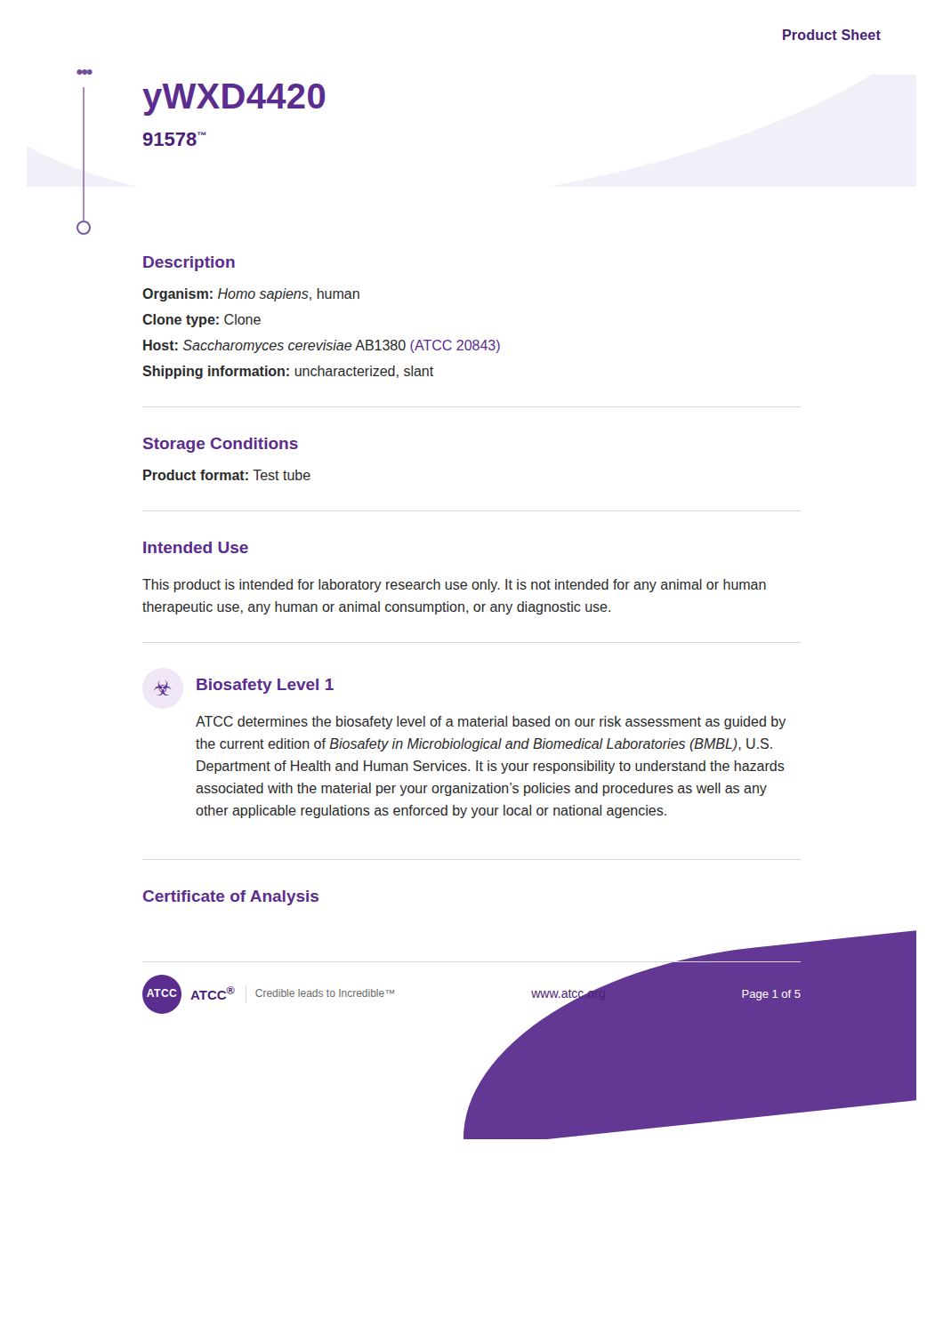Product Sheet
•••
yWXD4420
91578™
Description
Organism: Homo sapiens, human
Clone type: Clone
Host: Saccharomyces cerevisiae AB1380 (ATCC 20843)
Shipping information: uncharacterized, slant
Storage Conditions
Product format: Test tube
Intended Use
This product is intended for laboratory research use only. It is not intended for any animal or human therapeutic use, any human or animal consumption, or any diagnostic use.
☣
Biosafety Level 1
ATCC determines the biosafety level of a material based on our risk assessment as guided by the current edition of Biosafety in Microbiological and Biomedical Laboratories (BMBL), U.S. Department of Health and Human Services. It is your responsibility to understand the hazards associated with the material per your organization’s policies and procedures as well as any other applicable regulations as enforced by your local or national agencies.
Certificate of Analysis
ATCC
ATCC®
Credible leads to Incredible™
www.atcc.org
Page 1 of 5